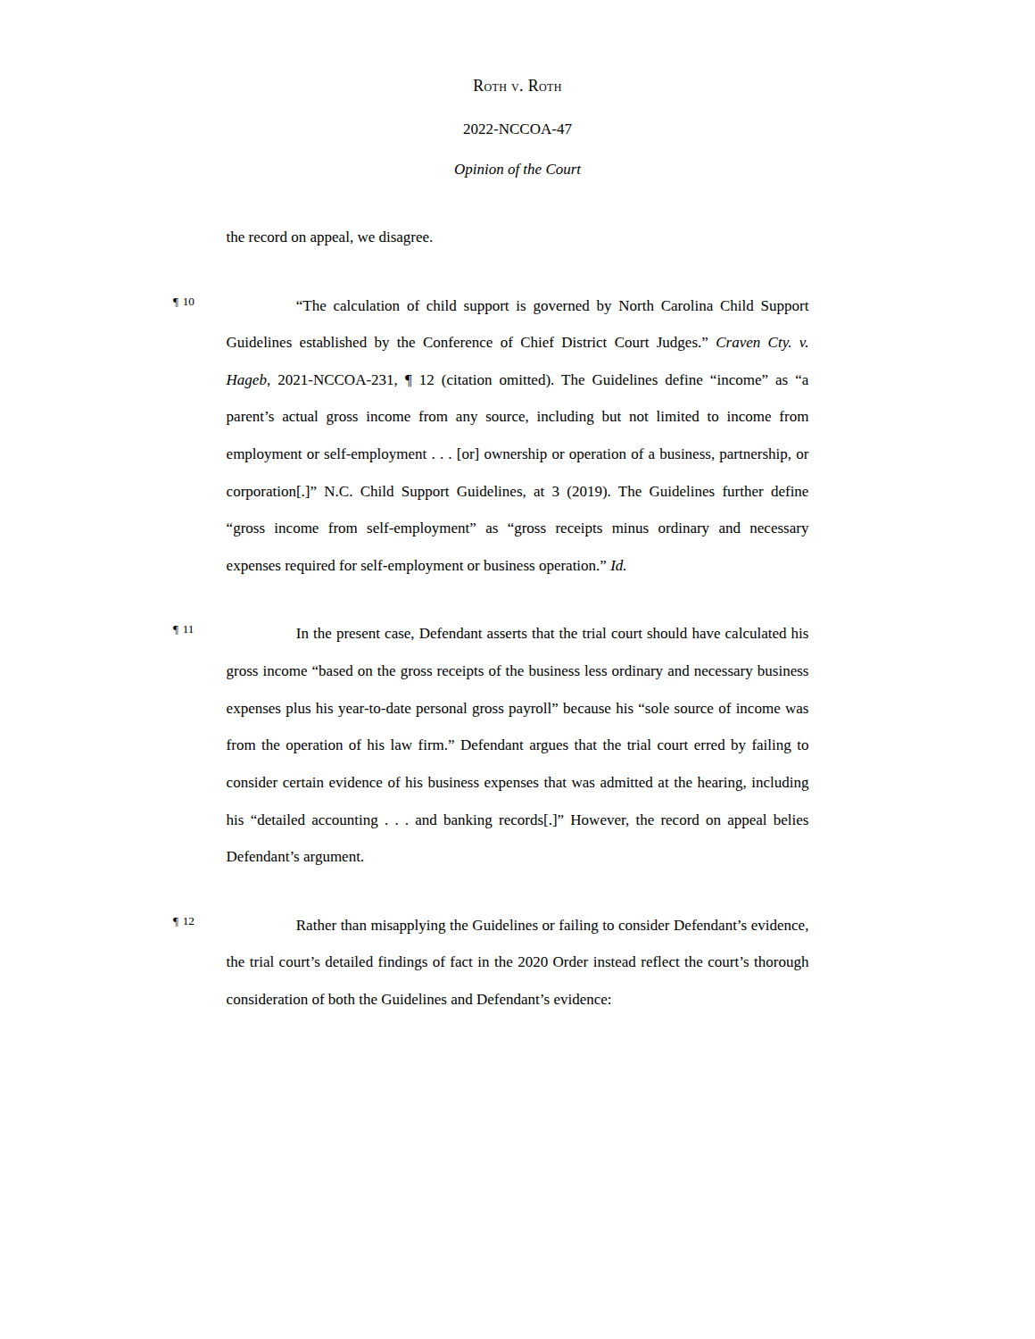Roth v. Roth
2022-NCCOA-47
Opinion of the Court
the record on appeal, we disagree.
¶10
“The calculation of child support is governed by North Carolina Child Support Guidelines established by the Conference of Chief District Court Judges.” Craven Cty. v. Hageb, 2021-NCCOA-231, ¶ 12 (citation omitted). The Guidelines define “income” as “a parent’s actual gross income from any source, including but not limited to income from employment or self-employment . . . [or] ownership or operation of a business, partnership, or corporation[.]” N.C. Child Support Guidelines, at 3 (2019). The Guidelines further define “gross income from self-employment” as “gross receipts minus ordinary and necessary expenses required for self-employment or business operation.” Id.
¶11
In the present case, Defendant asserts that the trial court should have calculated his gross income “based on the gross receipts of the business less ordinary and necessary business expenses plus his year-to-date personal gross payroll” because his “sole source of income was from the operation of his law firm.” Defendant argues that the trial court erred by failing to consider certain evidence of his business expenses that was admitted at the hearing, including his “detailed accounting . . . and banking records[.]” However, the record on appeal belies Defendant’s argument.
¶12
Rather than misapplying the Guidelines or failing to consider Defendant’s evidence, the trial court’s detailed findings of fact in the 2020 Order instead reflect the court’s thorough consideration of both the Guidelines and Defendant’s evidence: